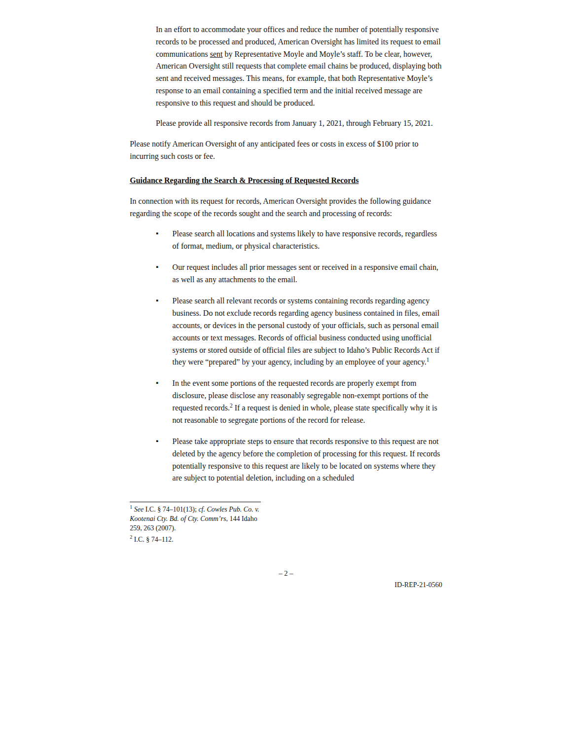In an effort to accommodate your offices and reduce the number of potentially responsive records to be processed and produced, American Oversight has limited its request to email communications sent by Representative Moyle and Moyle’s staff. To be clear, however, American Oversight still requests that complete email chains be produced, displaying both sent and received messages. This means, for example, that both Representative Moyle’s response to an email containing a specified term and the initial received message are responsive to this request and should be produced.
Please provide all responsive records from January 1, 2021, through February 15, 2021.
Please notify American Oversight of any anticipated fees or costs in excess of $100 prior to incurring such costs or fee.
Guidance Regarding the Search & Processing of Requested Records
In connection with its request for records, American Oversight provides the following guidance regarding the scope of the records sought and the search and processing of records:
Please search all locations and systems likely to have responsive records, regardless of format, medium, or physical characteristics.
Our request includes all prior messages sent or received in a responsive email chain, as well as any attachments to the email.
Please search all relevant records or systems containing records regarding agency business. Do not exclude records regarding agency business contained in files, email accounts, or devices in the personal custody of your officials, such as personal email accounts or text messages. Records of official business conducted using unofficial systems or stored outside of official files are subject to Idaho’s Public Records Act if they were “prepared” by your agency, including by an employee of your agency.1
In the event some portions of the requested records are properly exempt from disclosure, please disclose any reasonably segregable non-exempt portions of the requested records.2 If a request is denied in whole, please state specifically why it is not reasonable to segregate portions of the record for release.
Please take appropriate steps to ensure that records responsive to this request are not deleted by the agency before the completion of processing for this request. If records potentially responsive to this request are likely to be located on systems where they are subject to potential deletion, including on a scheduled
1 See I.C. § 74–101(13); cf. Cowles Pub. Co. v. Kootenai Cty. Bd. of Cty. Comm’rs, 144 Idaho 259, 263 (2007).
2 I.C. § 74–112.
– 2 –
ID-REP-21-0560